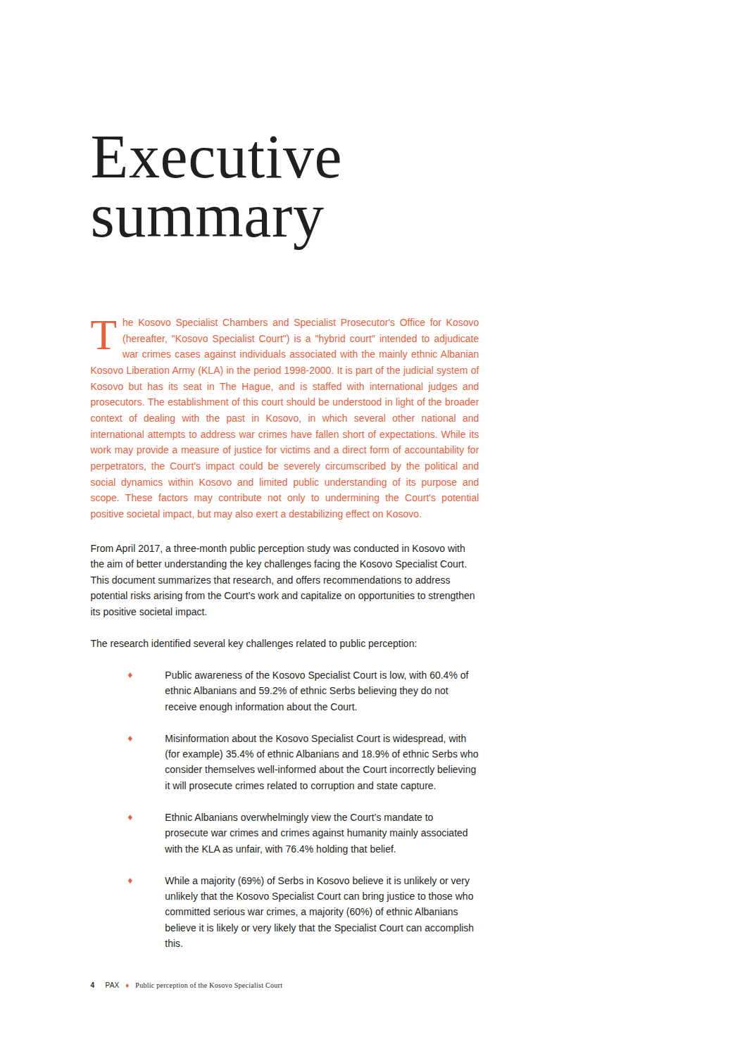Executive
summary
The Kosovo Specialist Chambers and Specialist Prosecutor's Office for Kosovo (hereafter, "Kosovo Specialist Court") is a "hybrid court" intended to adjudicate war crimes cases against individuals associated with the mainly ethnic Albanian Kosovo Liberation Army (KLA) in the period 1998-2000. It is part of the judicial system of Kosovo but has its seat in The Hague, and is staffed with international judges and prosecutors. The establishment of this court should be understood in light of the broader context of dealing with the past in Kosovo, in which several other national and international attempts to address war crimes have fallen short of expectations. While its work may provide a measure of justice for victims and a direct form of accountability for perpetrators, the Court's impact could be severely circumscribed by the political and social dynamics within Kosovo and limited public understanding of its purpose and scope. These factors may contribute not only to undermining the Court's potential positive societal impact, but may also exert a destabilizing effect on Kosovo.
From April 2017, a three-month public perception study was conducted in Kosovo with the aim of better understanding the key challenges facing the Kosovo Specialist Court. This document summarizes that research, and offers recommendations to address potential risks arising from the Court’s work and capitalize on opportunities to strengthen its positive societal impact.
The research identified several key challenges related to public perception:
Public awareness of the Kosovo Specialist Court is low, with 60.4% of ethnic Albanians and 59.2% of ethnic Serbs believing they do not receive enough information about the Court.
Misinformation about the Kosovo Specialist Court is widespread, with (for example) 35.4% of ethnic Albanians and 18.9% of ethnic Serbs who consider themselves well-informed about the Court incorrectly believing it will prosecute crimes related to corruption and state capture.
Ethnic Albanians overwhelmingly view the Court’s mandate to prosecute war crimes and crimes against humanity mainly associated with the KLA as unfair, with 76.4% holding that belief.
While a majority (69%) of Serbs in Kosovo believe it is unlikely or very unlikely that the Kosovo Specialist Court can bring justice to those who committed serious war crimes, a majority (60%) of ethnic Albanians believe it is likely or very likely that the Specialist Court can accomplish this.
4 PAX ♦ Public perception of the Kosovo Specialist Court